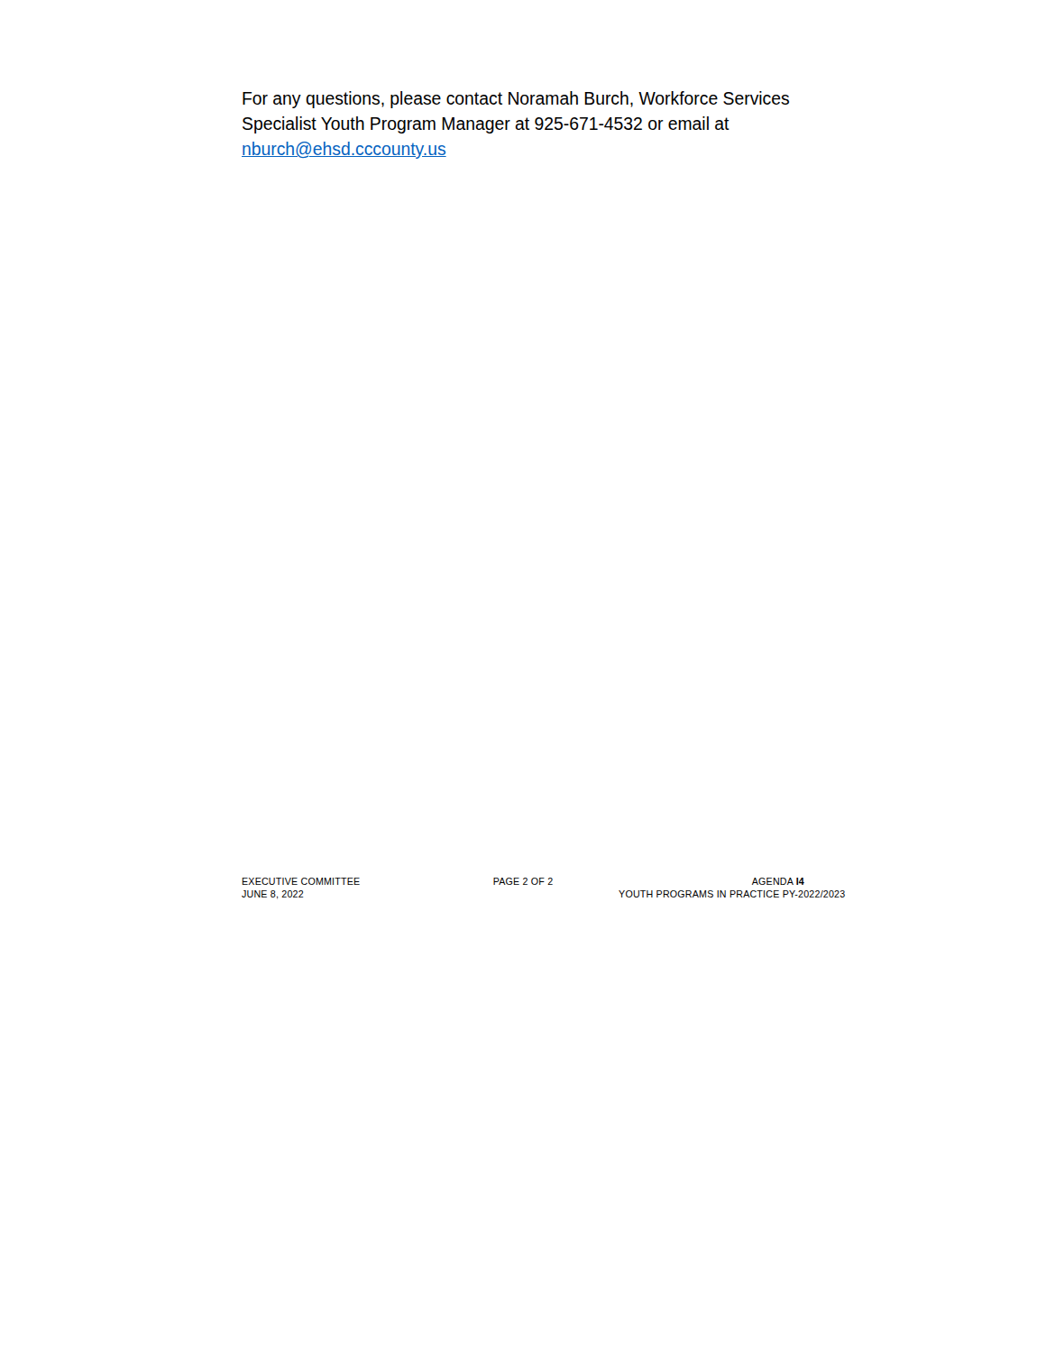For any questions, please contact Noramah Burch, Workforce Services Specialist Youth Program Manager at 925-671-4532 or email at nburch@ehsd.cccounty.us
EXECUTIVE COMMITTEE
PAGE 2 OF 2
AGENDA I4
JUNE 8, 2022
YOUTH PROGRAMS IN PRACTICE PY-2022/2023